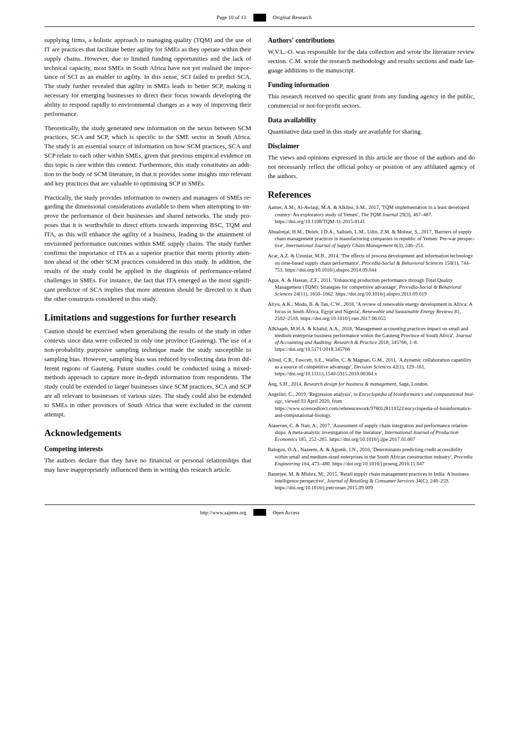Page 10 of 13
Original Research
supplying firms, a holistic approach to managing quality (TQM) and the use of IT are practices that facilitate better agility for SMEs as they operate within their supply chains. However, due to limited funding opportunities and the lack of technical capacity, most SMEs in South Africa have not yet realised the importance of SCI as an enabler to agility. In this sense, SCI failed to predict SCA. The study further revealed that agility in SMEs leads to better SCP, making it necessary for emerging businesses to direct their focus towards developing the ability to respond rapidly to environmental changes as a way of improving their performance.
Theoretically, the study generated new information on the nexus between SCM practices, SCA and SCP, which is specific to the SME sector in South Africa. The study is an essential source of information on how SCM practices, SCA and SCP relate to each other within SMEs, given that previous empirical evidence on this topic is rare within this context. Furthermore, this study constitutes an addition to the body of SCM literature, in that it provides some insights into relevant and key practices that are valuable to optimising SCP in SMEs.
Practically, the study provides information to owners and managers of SMEs regarding the dimensional considerations available to them when attempting to improve the performance of their businesses and shared networks. The study proposes that it is worthwhile to direct efforts towards improving BSC, TQM and ITA, as this will enhance the agility of a business, leading to the attainment of envisioned performance outcomes within SME supply chains. The study further confirms the importance of ITA as a superior practice that merits priority attention ahead of the other SCM practices considered in this study. In addition, the results of the study could be applied in the diagnosis of performance-related challenges in SMEs. For instance, the fact that ITA emerged as the most significant predictor of SCA implies that more attention should be directed to it than the other constructs considered in this study.
Limitations and suggestions for further research
Caution should be exercised when generalising the results of the study in other contexts since data were collected in only one province (Gauteng). The use of a non-probability purposive sampling technique made the study susceptible to sampling bias. However, sampling bias was reduced by collecting data from different regions of Gauteng. Future studies could be conducted using a mixed-methods approach to capture more in-depth information from respondents. The study could be extended to larger businesses since SCM practices, SCA and SCP are all relevant to businesses of various sizes. The study could also be extended to SMEs in other provinces of South Africa that were excluded in the current attempt.
Acknowledgements
Competing interests
The authors declare that they have no financial or personal relationships that may have inappropriately influenced them in writing this research article.
Authors' contributions
W.V.L.-O. was responsible for the data collection and wrote the literature review section. C.M. wrote the research methodology and results sections and made language additions to the manuscript.
Funding information
This research received no specific grant from any funding agency in the public, commercial or not-for-profit sectors.
Data availability
Quantitative data used in this study are available for sharing.
Disclaimer
The views and opinions expressed in this article are those of the authors and do not necessarily reflect the official policy or position of any affiliated agency of the authors.
References
Aamer, A.M., Al-Awlaqi, M.A. & Alkibsi, S.M., 2017, 'TQM implementation in a least developed country: An exploratory study of Yemen', The TQM Journal 29(3), 467–487. https://doi.org/10.1108/TQM-11-2015-0141
Abualrejal, H.M., Doleh, J.D.A., Salhieh, L.M., Udin, Z.M. & Mohtar, S., 2017, 'Barriers of supply chain management practices in manufacturing companies in republic of Yemen: Pre-war perspective', International Journal of Supply Chain Management 6(3), 246–251.
Acar, A.Z. & Uzunlar, M.B., 2014, 'The effects of process development and information technology on time-based supply chain performance', Procedia-Social & Behavioral Sciences 150(1), 744–753. https://doi.org/10.1016/j.sbspro.2014.09.044
Agus, A. & Hassan, Z.F., 2011, 'Enhancing production performance through Total Quality Management (TQM): Strategies for competitive advantage', Procedia-Social & Behavioral Sciences 24(11), 1650–1662. https://doi.org/10.1016/j.sbspro.2011.09.019
Aliyu, A.K., Modu, B. & Tan, C.W., 2018, 'A review of renewable energy development in Africa: A focus in South Africa, Egypt and Nigeria', Renewable and Sustainable Energy Reviews 81, 2502–2518. https://doi.org/10.1016/j.rser.2017.06.055
AlKhajeh, M.H.A. & Khalid, A.A., 2018, 'Management accounting practices impact on small and medium enterprise business performance within the Gauteng Province of South Africa', Journal of Accounting and Auditing: Research & Practice 2018, 345766, 1–8. https://doi.org/10.5171/2018.345766
Allred, C.R., Fawcett, S.E., Wallin, C. & Magnan, G.M., 2011, 'A dynamic collaboration capability as a source of competitive advantage', Decision Sciences 42(1), 129–161. https://doi.org/10.1111/j.1540-5915.2010.00304.x
Ang, S.H., 2014, Research design for business & management, Sage, London.
Angelini, C., 2019, 'Regression analysis', in Encyclopedia of bioinformatics and computational biology, viewed 03 April 2020, from https://www.sciencedirect.com/referencework/9780128114322/encyclopedia-of-bioinformatics-and-computational-biology.
Ataseven, C. & Nair, A., 2017, 'Assessment of supply chain integration and performance relationships: A meta-analytic investigation of the literature', International Journal of Production Economics 185, 252–265. https://doi.org/10.1016/j.ijpe.2017.01.007
Balogun, O.A., Nazeem, A. & Agumb, J.N., 2016, 'Determinants predicting credit accessibility within small and medium-sized enterprises in the South African construction industry', Procedia Engineering 164, 473–480. https://doi.org/10.1016/j.proeng.2016.11.647
Banerjee, M. & Mishra, M., 2015, 'Retail supply chain management practices in India: A business intelligence perspective', Journal of Retailing & Consumer Services 34(C), 248–259. https://doi.org/10.1016/j.jretconser.2015.09.009
http://www.sajems.org
Open Access